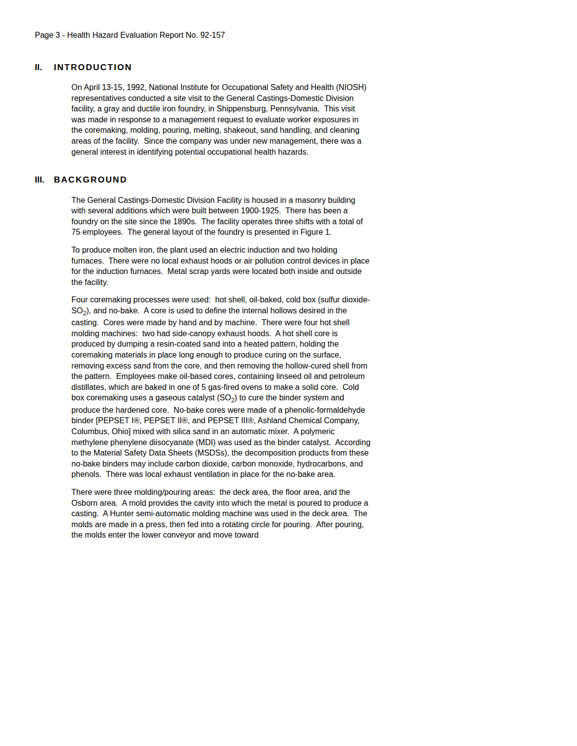Page 3 - Health Hazard Evaluation Report No. 92-157
II. INTRODUCTION
On April 13-15, 1992, National Institute for Occupational Safety and Health (NIOSH) representatives conducted a site visit to the General Castings-Domestic Division facility, a gray and ductile iron foundry, in Shippensburg, Pennsylvania. This visit was made in response to a management request to evaluate worker exposures in the coremaking, molding, pouring, melting, shakeout, sand handling, and cleaning areas of the facility. Since the company was under new management, there was a general interest in identifying potential occupational health hazards.
III. BACKGROUND
The General Castings-Domestic Division Facility is housed in a masonry building with several additions which were built between 1900-1925. There has been a foundry on the site since the 1890s. The facility operates three shifts with a total of 75 employees. The general layout of the foundry is presented in Figure 1.
To produce molten iron, the plant used an electric induction and two holding furnaces. There were no local exhaust hoods or air pollution control devices in place for the induction furnaces. Metal scrap yards were located both inside and outside the facility.
Four coremaking processes were used: hot shell, oil-baked, cold box (sulfur dioxide-SO2), and no-bake. A core is used to define the internal hollows desired in the casting. Cores were made by hand and by machine. There were four hot shell molding machines: two had side-canopy exhaust hoods. A hot shell core is produced by dumping a resin-coated sand into a heated pattern, holding the coremaking materials in place long enough to produce curing on the surface, removing excess sand from the core, and then removing the hollow-cured shell from the pattern. Employees make oil-based cores, containing linseed oil and petroleum distillates, which are baked in one of 5 gas-fired ovens to make a solid core. Cold box coremaking uses a gaseous catalyst (SO2) to cure the binder system and produce the hardened core. No-bake cores were made of a phenolic-formaldehyde binder [PEPSET I®, PEPSET II®, and PEPSET III®, Ashland Chemical Company, Columbus, Ohio] mixed with silica sand in an automatic mixer. A polymeric methylene phenylene diisocyanate (MDI) was used as the binder catalyst. According to the Material Safety Data Sheets (MSDSs), the decomposition products from these no-bake binders may include carbon dioxide, carbon monoxide, hydrocarbons, and phenols. There was local exhaust ventilation in place for the no-bake area.
There were three molding/pouring areas: the deck area, the floor area, and the Osborn area. A mold provides the cavity into which the metal is poured to produce a casting. A Hunter semi-automatic molding machine was used in the deck area. The molds are made in a press, then fed into a rotating circle for pouring. After pouring, the molds enter the lower conveyor and move toward